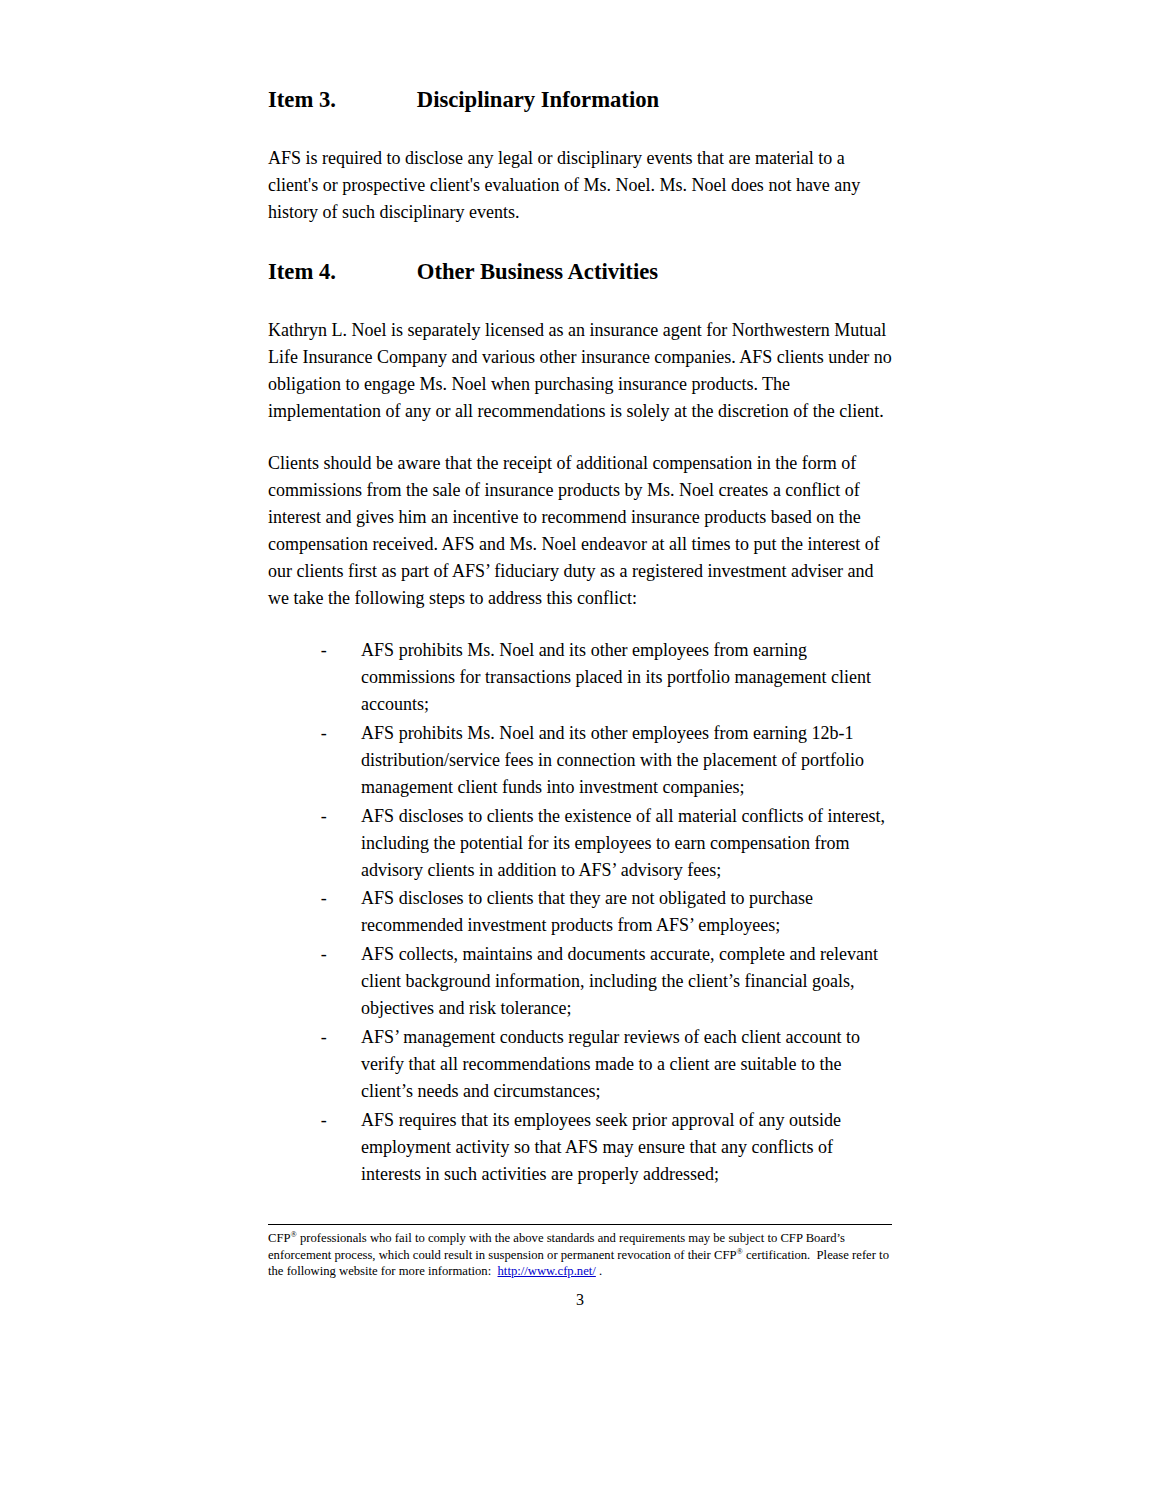Item 3. Disciplinary Information
AFS is required to disclose any legal or disciplinary events that are material to a client's or prospective client's evaluation of Ms. Noel. Ms. Noel does not have any history of such disciplinary events.
Item 4. Other Business Activities
Kathryn L. Noel is separately licensed as an insurance agent for Northwestern Mutual Life Insurance Company and various other insurance companies. AFS clients under no obligation to engage Ms. Noel when purchasing insurance products. The implementation of any or all recommendations is solely at the discretion of the client.
Clients should be aware that the receipt of additional compensation in the form of commissions from the sale of insurance products by Ms. Noel creates a conflict of interest and gives him an incentive to recommend insurance products based on the compensation received. AFS and Ms. Noel endeavor at all times to put the interest of our clients first as part of AFS’ fiduciary duty as a registered investment adviser and we take the following steps to address this conflict:
AFS prohibits Ms. Noel and its other employees from earning commissions for transactions placed in its portfolio management client accounts;
AFS prohibits Ms. Noel and its other employees from earning 12b-1 distribution/service fees in connection with the placement of portfolio management client funds into investment companies;
AFS discloses to clients the existence of all material conflicts of interest, including the potential for its employees to earn compensation from advisory clients in addition to AFS’ advisory fees;
AFS discloses to clients that they are not obligated to purchase recommended investment products from AFS’ employees;
AFS collects, maintains and documents accurate, complete and relevant client background information, including the client’s financial goals, objectives and risk tolerance;
AFS’ management conducts regular reviews of each client account to verify that all recommendations made to a client are suitable to the client’s needs and circumstances;
AFS requires that its employees seek prior approval of any outside employment activity so that AFS may ensure that any conflicts of interests in such activities are properly addressed;
CFP® professionals who fail to comply with the above standards and requirements may be subject to CFP Board’s enforcement process, which could result in suspension or permanent revocation of their CFP® certification. Please refer to the following website for more information: http://www.cfp.net/ .
3